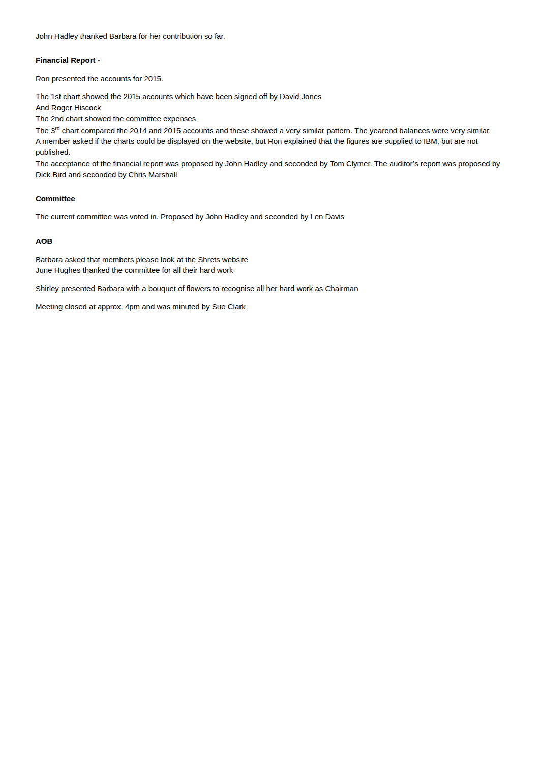John Hadley thanked Barbara for her contribution so far.
Financial Report -
Ron presented the accounts for 2015.
The 1st chart showed the 2015 accounts which have been signed off by David Jones
And Roger Hiscock
The 2nd chart showed the committee expenses
The 3rd chart compared the 2014 and 2015 accounts and these showed a very similar pattern. The yearend balances were very similar.
A member asked if the charts could be displayed on the website, but Ron explained that the figures are supplied to IBM, but are not published.
The acceptance of the financial report was proposed by John Hadley and seconded by Tom Clymer. The auditor’s report was proposed by Dick Bird and seconded by Chris Marshall
Committee
The current committee was voted in. Proposed by John Hadley and seconded by Len Davis
AOB
Barbara asked that members please look at the Shrets website
June Hughes thanked the committee for all their hard work
Shirley presented Barbara with a bouquet of flowers to recognise all her hard work as Chairman
Meeting closed at approx. 4pm and was minuted by Sue Clark